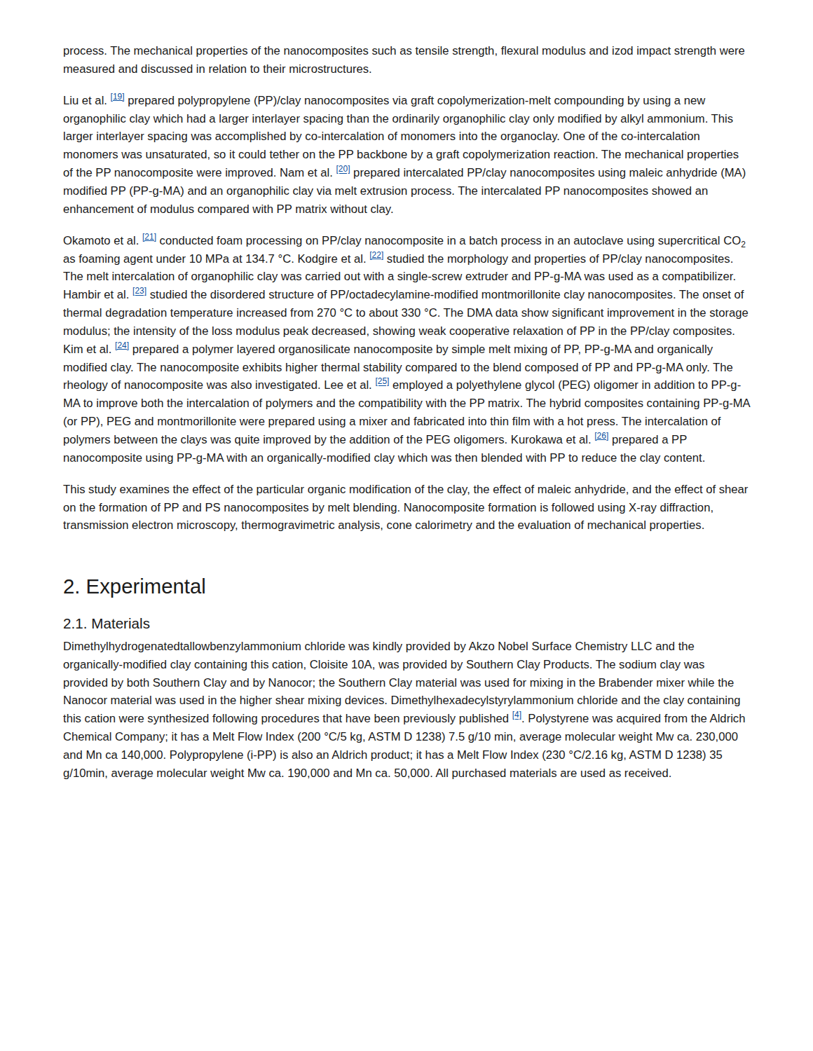process. The mechanical properties of the nanocomposites such as tensile strength, flexural modulus and izod impact strength were measured and discussed in relation to their microstructures.
Liu et al. [19] prepared polypropylene (PP)/clay nanocomposites via graft copolymerization-melt compounding by using a new organophilic clay which had a larger interlayer spacing than the ordinarily organophilic clay only modified by alkyl ammonium. This larger interlayer spacing was accomplished by co-intercalation of monomers into the organoclay. One of the co-intercalation monomers was unsaturated, so it could tether on the PP backbone by a graft copolymerization reaction. The mechanical properties of the PP nanocomposite were improved. Nam et al. [20] prepared intercalated PP/clay nanocomposites using maleic anhydride (MA) modified PP (PP-g-MA) and an organophilic clay via melt extrusion process. The intercalated PP nanocomposites showed an enhancement of modulus compared with PP matrix without clay.
Okamoto et al. [21] conducted foam processing on PP/clay nanocomposite in a batch process in an autoclave using supercritical CO2 as foaming agent under 10 MPa at 134.7 °C. Kodgire et al. [22] studied the morphology and properties of PP/clay nanocomposites. The melt intercalation of organophilic clay was carried out with a single-screw extruder and PP-g-MA was used as a compatibilizer. Hambir et al. [23] studied the disordered structure of PP/octadecylamine-modified montmorillonite clay nanocomposites. The onset of thermal degradation temperature increased from 270 °C to about 330 °C. The DMA data show significant improvement in the storage modulus; the intensity of the loss modulus peak decreased, showing weak cooperative relaxation of PP in the PP/clay composites. Kim et al. [24] prepared a polymer layered organosilicate nanocomposite by simple melt mixing of PP, PP-g-MA and organically modified clay. The nanocomposite exhibits higher thermal stability compared to the blend composed of PP and PP-g-MA only. The rheology of nanocomposite was also investigated. Lee et al. [25] employed a polyethylene glycol (PEG) oligomer in addition to PP-g-MA to improve both the intercalation of polymers and the compatibility with the PP matrix. The hybrid composites containing PP-g-MA (or PP), PEG and montmorillonite were prepared using a mixer and fabricated into thin film with a hot press. The intercalation of polymers between the clays was quite improved by the addition of the PEG oligomers. Kurokawa et al. [26] prepared a PP nanocomposite using PP-g-MA with an organically-modified clay which was then blended with PP to reduce the clay content.
This study examines the effect of the particular organic modification of the clay, the effect of maleic anhydride, and the effect of shear on the formation of PP and PS nanocomposites by melt blending. Nanocomposite formation is followed using X-ray diffraction, transmission electron microscopy, thermogravimetric analysis, cone calorimetry and the evaluation of mechanical properties.
2. Experimental
2.1. Materials
Dimethylhydrogenatedtallowbenzylammonium chloride was kindly provided by Akzo Nobel Surface Chemistry LLC and the organically-modified clay containing this cation, Cloisite 10A, was provided by Southern Clay Products. The sodium clay was provided by both Southern Clay and by Nanocor; the Southern Clay material was used for mixing in the Brabender mixer while the Nanocor material was used in the higher shear mixing devices. Dimethylhexadecylstyrylammonium chloride and the clay containing this cation were synthesized following procedures that have been previously published [4]. Polystyrene was acquired from the Aldrich Chemical Company; it has a Melt Flow Index (200 °C/5 kg, ASTM D 1238) 7.5 g/10 min, average molecular weight Mw ca. 230,000 and Mn ca 140,000. Polypropylene (i-PP) is also an Aldrich product; it has a Melt Flow Index (230 °C/2.16 kg, ASTM D 1238) 35 g/10min, average molecular weight Mw ca. 190,000 and Mn ca. 50,000. All purchased materials are used as received.